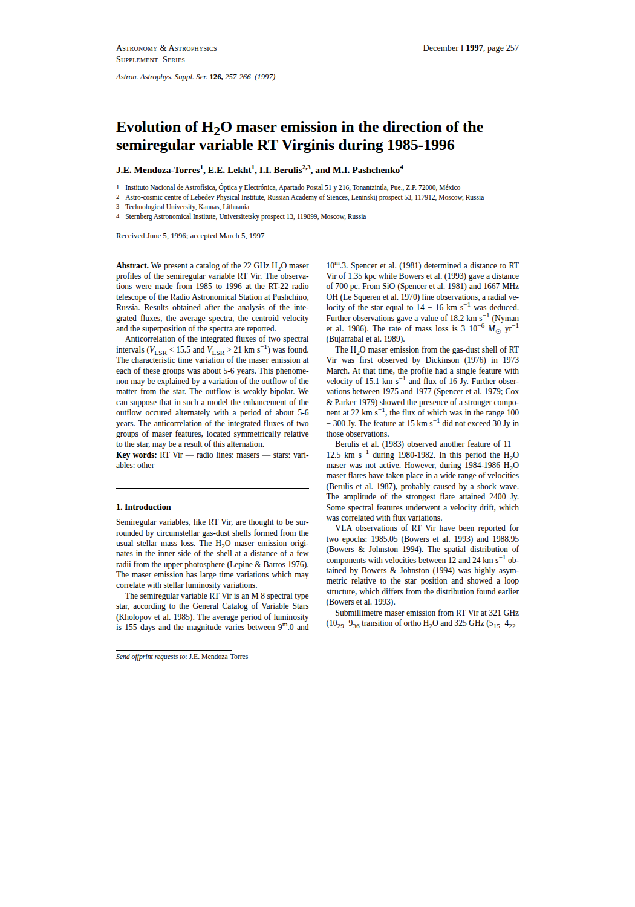Astronomy & Astrophysics
Supplement Series
December I 1997, page 257
Astron. Astrophys. Suppl. Ser. 126, 257-266 (1997)
Evolution of H2O maser emission in the direction of the semiregular variable RT Virginis during 1985-1996
J.E. Mendoza-Torres1, E.E. Lekht1, I.I. Berulis2,3, and M.I. Pashchenko4
1 Instituto Nacional de Astrofísica, Óptica y Electrónica, Apartado Postal 51 y 216, Tonantzintla, Pue., Z.P. 72000, México
2 Astro-cosmic centre of Lebedev Physical Institute, Russian Academy of Siences, Leninskij prospect 53, 117912, Moscow, Russia
3 Technological University, Kaunas, Lithuania
4 Sternberg Astronomical Institute, Universitetsky prospect 13, 119899, Moscow, Russia
Received June 5, 1996; accepted March 5, 1997
Abstract. We present a catalog of the 22 GHz H2O maser profiles of the semiregular variable RT Vir. The observations were made from 1985 to 1996 at the RT-22 radio telescope of the Radio Astronomical Station at Pushchino, Russia. Results obtained after the analysis of the integrated fluxes, the average spectra, the centroid velocity and the superposition of the spectra are reported.
Anticorrelation of the integrated fluxes of two spectral intervals (VLSR < 15.5 and VLSR > 21 km s−1) was found. The characteristic time variation of the maser emission at each of these groups was about 5-6 years. This phenomenon may be explained by a variation of the outflow of the matter from the star. The outflow is weakly bipolar. We can suppose that in such a model the enhancement of the outflow occured alternately with a period of about 5-6 years. The anticorrelation of the integrated fluxes of two groups of maser features, located symmetrically relative to the star, may be a result of this alternation.
Key words: RT Vir — radio lines: masers — stars: variables: other
1. Introduction
Semiregular variables, like RT Vir, are thought to be surrounded by circumstellar gas-dust shells formed from the usual stellar mass loss. The H2O maser emission originates in the inner side of the shell at a distance of a few radii from the upper photosphere (Lepine & Barros 1976). The maser emission has large time variations which may correlate with stellar luminosity variations.
The semiregular variable RT Vir is an M 8 spectral type star, according to the General Catalog of Variable Stars (Kholopov et al. 1985). The average period of luminosity is 155 days and the magnitude varies between 9m.0 and 10m.3. Spencer et al. (1981) determined a distance to RT Vir of 1.35 kpc while Bowers et al. (1993) gave a distance of 700 pc. From SiO (Spencer et al. 1981) and 1667 MHz OH (Le Squeren et al. 1970) line observations, a radial velocity of the star equal to 14 − 16 km s−1 was deduced. Further observations gave a value of 18.2 km s−1 (Nyman et al. 1986). The rate of mass loss is 3 10−6 M☉ yr−1 (Bujarrabal et al. 1989).
The H2O maser emission from the gas-dust shell of RT Vir was first observed by Dickinson (1976) in 1973 March. At that time, the profile had a single feature with velocity of 15.1 km s−1 and flux of 16 Jy. Further observations between 1975 and 1977 (Spencer et al. 1979; Cox & Parker 1979) showed the presence of a stronger component at 22 km s−1, the flux of which was in the range 100 − 300 Jy. The feature at 15 km s−1 did not exceed 30 Jy in those observations.
Berulis et al. (1983) observed another feature of 11 − 12.5 km s−1 during 1980-1982. In this period the H2O maser was not active. However, during 1984-1986 H2O maser flares have taken place in a wide range of velocities (Berulis et al. 1987), probably caused by a shock wave. The amplitude of the strongest flare attained 2400 Jy. Some spectral features underwent a velocity drift, which was correlated with flux variations.
VLA observations of RT Vir have been reported for two epochs: 1985.05 (Bowers et al. 1993) and 1988.95 (Bowers & Johnston 1994). The spatial distribution of components with velocities between 12 and 24 km s−1 obtained by Bowers & Johnston (1994) was highly asymmetric relative to the star position and showed a loop structure, which differs from the distribution found earlier (Bowers et al. 1993).
Submillimetre maser emission from RT Vir at 321 GHz (1029−936 transition of ortho H2O and 325 GHz (515−422
Send offprint requests to: J.E. Mendoza-Torres